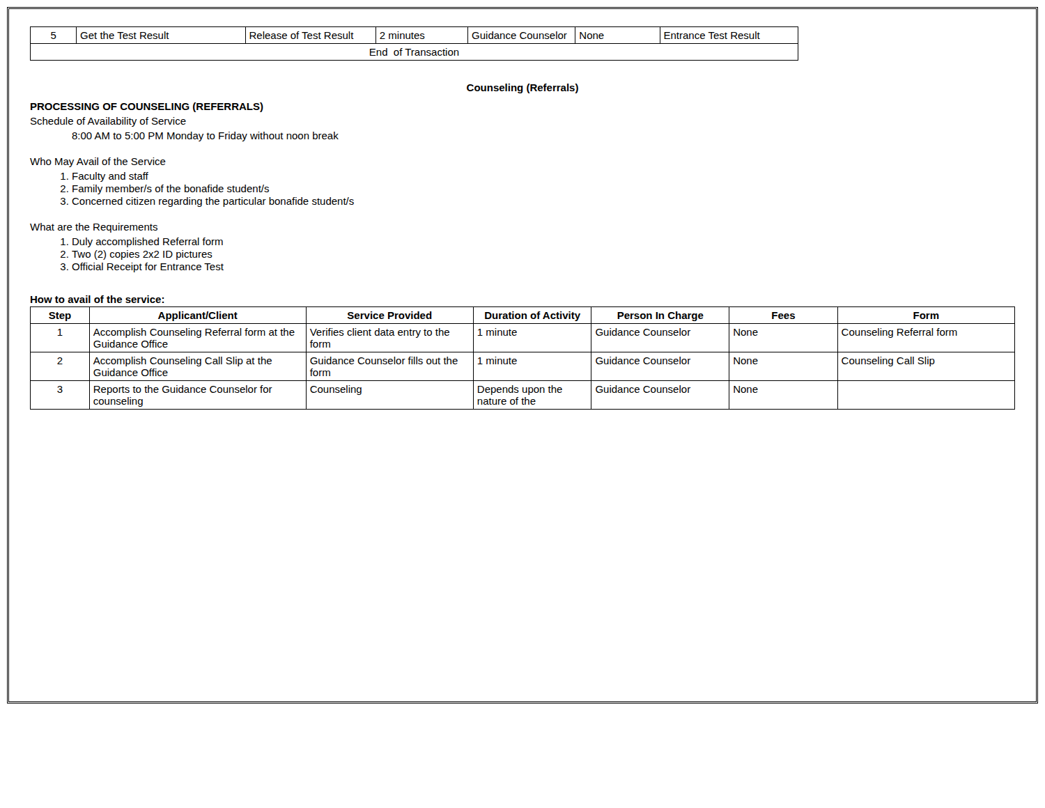| 5 | Get the Test Result | Release of Test Result | 2 minutes | Guidance Counselor | None | Entrance Test Result |
| End of Transaction |
Counseling (Referrals)
PROCESSING OF COUNSELING (REFERRALS)
Schedule of Availability of Service
8:00 AM to 5:00 PM Monday to Friday without noon break
Who May Avail of the Service
Faculty and staff
Family member/s of the bonafide student/s
Concerned citizen regarding the particular bonafide student/s
What are the Requirements
Duly accomplished Referral form
Two (2) copies 2x2 ID pictures
Official Receipt for Entrance Test
How to avail of the service:
| Step | Applicant/Client | Service Provided | Duration of Activity | Person In Charge | Fees | Form |
| --- | --- | --- | --- | --- | --- | --- |
| 1 | Accomplish Counseling Referral form at the Guidance Office | Verifies client data entry to the form | 1 minute | Guidance Counselor | None | Counseling Referral form |
| 2 | Accomplish Counseling Call Slip at the Guidance Office | Guidance Counselor fills out the form | 1 minute | Guidance Counselor | None | Counseling Call Slip |
| 3 | Reports to the Guidance Counselor for counseling | Counseling | Depends upon the nature of the | Guidance Counselor | None | |